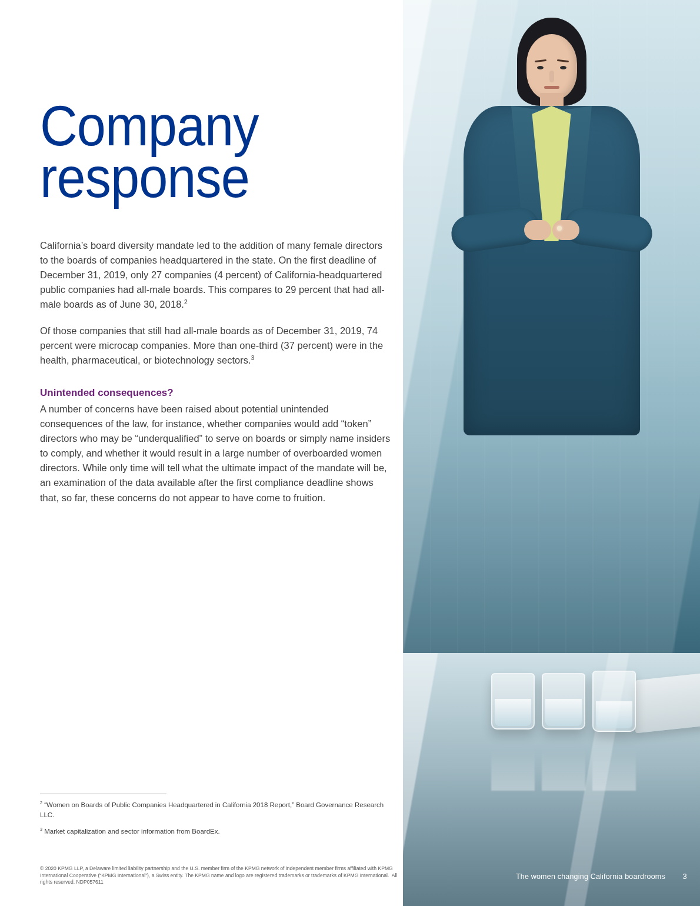Company response
California’s board diversity mandate led to the addition of many female directors to the boards of companies headquartered in the state. On the first deadline of December 31, 2019, only 27 companies (4 percent) of California-headquartered public companies had all-male boards. This compares to 29 percent that had all-male boards as of June 30, 2018.2
Of those companies that still had all-male boards as of December 31, 2019, 74 percent were microcap companies. More than one-third (37 percent) were in the health, pharmaceutical, or biotechnology sectors.3
Unintended consequences?
A number of concerns have been raised about potential unintended consequences of the law, for instance, whether companies would add “token” directors who may be “underqualified” to serve on boards or simply name insiders to comply, and whether it would result in a large number of overboarded women directors. While only time will tell what the ultimate impact of the mandate will be, an examination of the data available after the first compliance deadline shows that, so far, these concerns do not appear to have come to fruition.
2 “Women on Boards of Public Companies Headquartered in California 2018 Report,” Board Governance Research LLC.
3 Market capitalization and sector information from BoardEx.
© 2020 KPMG LLP, a Delaware limited liability partnership and the U.S. member firm of the KPMG network of independent member firms affiliated with KPMG International Cooperative (“KPMG International”), a Swiss entity. The KPMG name and logo are registered trademarks or trademarks of KPMG International. All rights reserved. NDP057611
The women changing California boardrooms 3